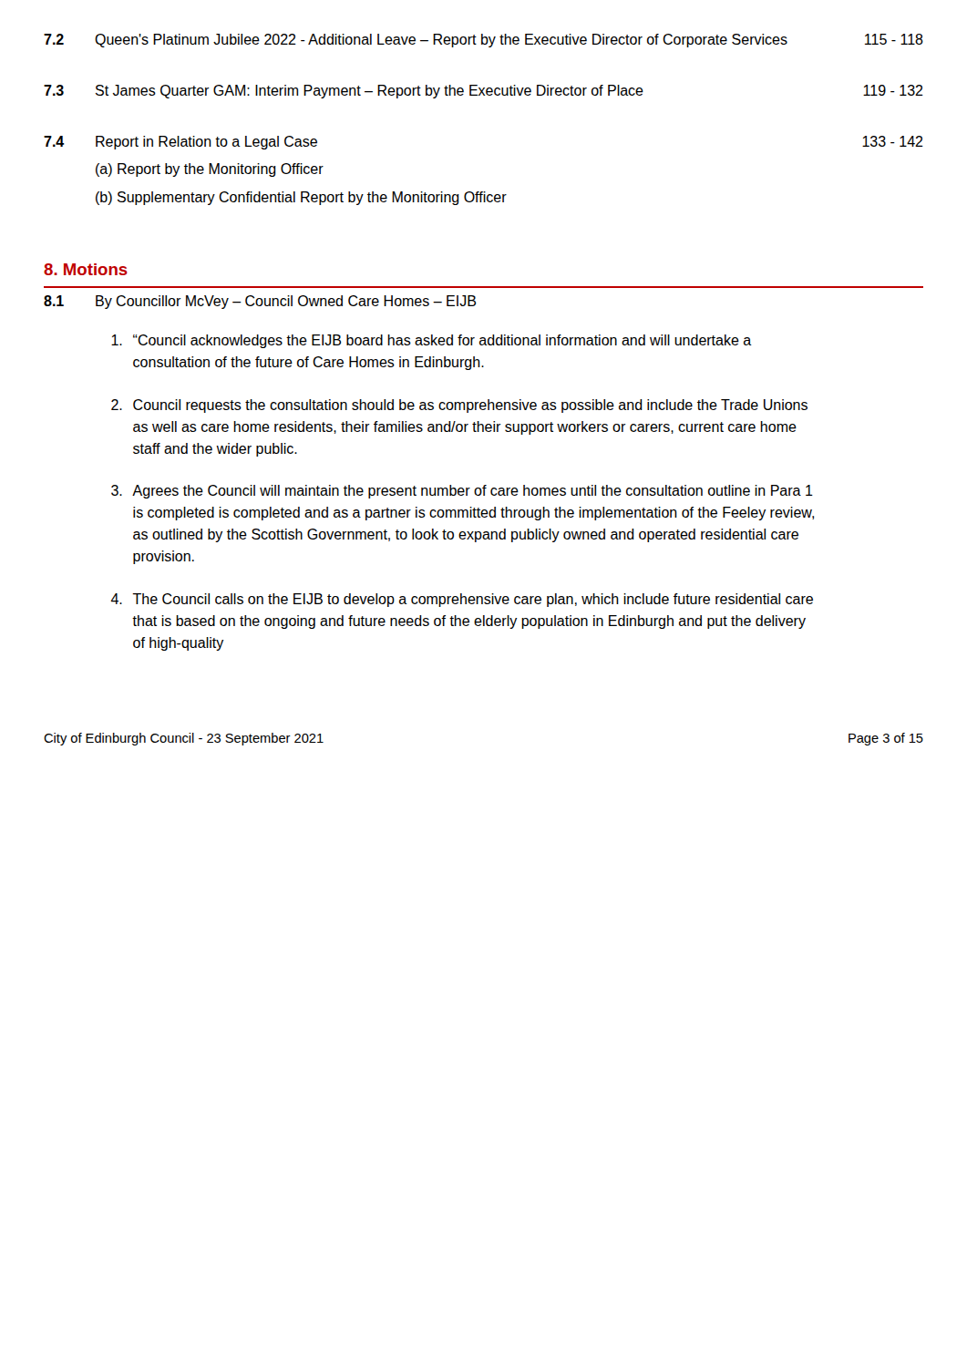7.2
Queen's Platinum Jubilee 2022 - Additional Leave – Report by the Executive Director of Corporate Services
115 - 118
7.3
St James Quarter GAM: Interim Payment – Report by the Executive Director of Place
119 - 132
7.4
Report in Relation to a Legal Case
(a) Report by the Monitoring Officer
(b) Supplementary Confidential Report by the Monitoring Officer
133 - 142
8. Motions
8.1
By Councillor McVey – Council Owned Care Homes – EIJB
“Council acknowledges the EIJB board has asked for additional information and will undertake a consultation of the future of Care Homes in Edinburgh.
Council requests the consultation should be as comprehensive as possible and include the Trade Unions as well as care home residents, their families and/or their support workers or carers, current care home staff and the wider public.
Agrees the Council will maintain the present number of care homes until the consultation outline in Para 1 is completed is completed and as a partner is committed through the implementation of the Feeley review, as outlined by the Scottish Government, to look to expand publicly owned and operated residential care provision.
The Council calls on the EIJB to develop a comprehensive care plan, which include future residential care that is based on the ongoing and future needs of the elderly population in Edinburgh and put the delivery of high-quality
City of Edinburgh Council - 23 September 2021 Page 3 of 15